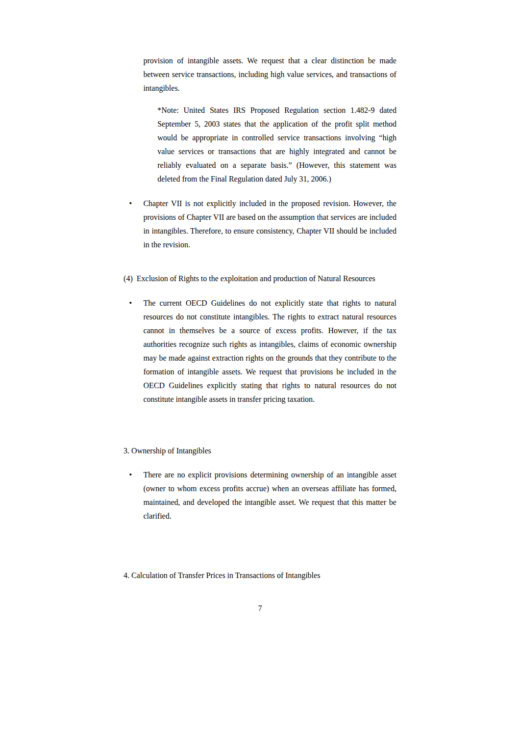provision of intangible assets. We request that a clear distinction be made between service transactions, including high value services, and transactions of intangibles.
*Note: United States IRS Proposed Regulation section 1.482-9 dated September 5, 2003 states that the application of the profit split method would be appropriate in controlled service transactions involving “high value services or transactions that are highly integrated and cannot be reliably evaluated on a separate basis.” (However, this statement was deleted from the Final Regulation dated July 31, 2006.)
Chapter VII is not explicitly included in the proposed revision. However, the provisions of Chapter VII are based on the assumption that services are included in intangibles. Therefore, to ensure consistency, Chapter VII should be included in the revision.
(4) Exclusion of Rights to the exploitation and production of Natural Resources
The current OECD Guidelines do not explicitly state that rights to natural resources do not constitute intangibles. The rights to extract natural resources cannot in themselves be a source of excess profits. However, if the tax authorities recognize such rights as intangibles, claims of economic ownership may be made against extraction rights on the grounds that they contribute to the formation of intangible assets. We request that provisions be included in the OECD Guidelines explicitly stating that rights to natural resources do not constitute intangible assets in transfer pricing taxation.
3. Ownership of Intangibles
There are no explicit provisions determining ownership of an intangible asset (owner to whom excess profits accrue) when an overseas affiliate has formed, maintained, and developed the intangible asset. We request that this matter be clarified.
4. Calculation of Transfer Prices in Transactions of Intangibles
7